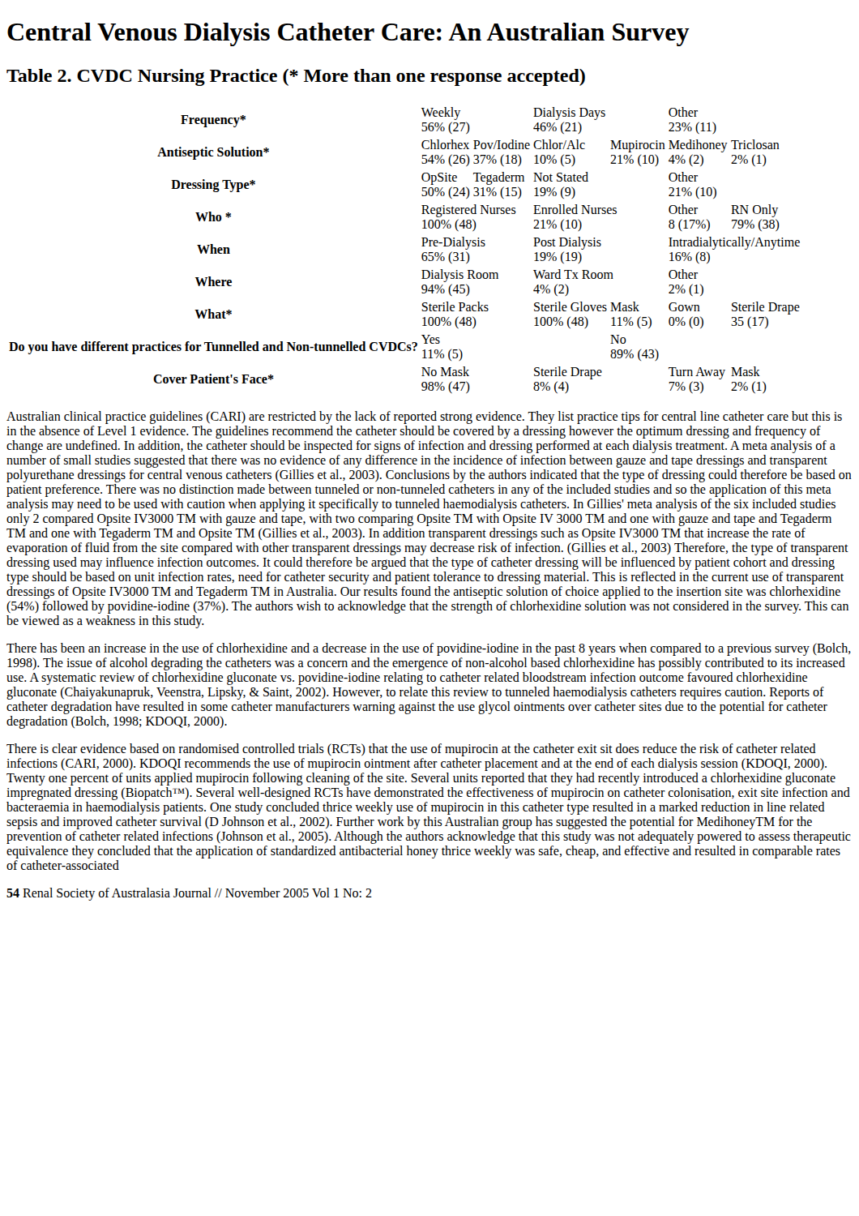Central Venous Dialysis Catheter Care: An Australian Survey
Table 2. CVDC Nursing Practice (* More than one response accepted)
| Frequency* | Weekly 56% (27) | Dialysis Days 46% (21) | Other 23% (11) |
| Antiseptic Solution* | Chlorhex 54% (26) | Pov/Iodine 37% (18) | Chlor/Alc 10% (5) | Mupirocin 21% (10) | Medihoney 4% (2) | Triclosan 2% (1) |
| Dressing Type* | OpSite 50% (24) | Tegaderm 31% (15) | Not Stated 19% (9) | Other 21% (10) |
| Who * | Registered Nurses 100% (48) | Enrolled Nurses 21% (10) | Other 8 (17%) | RN Only 79% (38) |
| When | Pre-Dialysis 65% (31) | Post Dialysis 19% (19) | Intradialytically/Anytime 16% (8) |
| Where | Dialysis Room 94% (45) | Ward Tx Room 4% (2) | Other 2% (1) |
| What* | Sterile Packs 100% (48) | Sterile Gloves 100% (48) | Mask 11% (5) | Gown 0% (0) | Sterile Drape 35 (17) |
| Do you have different practices for Tunnelled and Non-tunnelled CVDCs? | Yes 11% (5) | No 89% (43) |
| Cover Patient's Face* | No Mask 98% (47) | Sterile Drape 8% (4) | Turn Away 7% (3) | Mask 2% (1) |
Australian clinical practice guidelines (CARI) are restricted by the lack of reported strong evidence. They list practice tips for central line catheter care but this is in the absence of Level 1 evidence. The guidelines recommend the catheter should be covered by a dressing however the optimum dressing and frequency of change are undefined. In addition, the catheter should be inspected for signs of infection and dressing performed at each dialysis treatment. A meta analysis of a number of small studies suggested that there was no evidence of any difference in the incidence of infection between gauze and tape dressings and transparent polyurethane dressings for central venous catheters (Gillies et al., 2003). Conclusions by the authors indicated that the type of dressing could therefore be based on patient preference. There was no distinction made between tunneled or non-tunneled catheters in any of the included studies and so the application of this meta analysis may need to be used with caution when applying it specifically to tunneled haemodialysis catheters. In Gillies' meta analysis of the six included studies only 2 compared Opsite IV3000 TM with gauze and tape, with two comparing Opsite TM with Opsite IV 3000 TM and one with gauze and tape and Tegaderm TM and one with Tegaderm TM and Opsite TM (Gillies et al., 2003). In addition transparent dressings such as Opsite IV3000 TM that increase the rate of evaporation of fluid from the site compared with other transparent dressings may decrease risk of infection. (Gillies et al., 2003) Therefore, the type of transparent dressing used may influence infection outcomes. It could therefore be argued that the type of catheter dressing will be influenced by patient cohort and dressing type should be based on unit infection rates, need for catheter security and patient tolerance to dressing material. This is reflected in the current use of transparent dressings of Opsite IV3000 TM and Tegaderm TM in Australia. Our results found the antiseptic solution of choice applied to the insertion site was chlorhexidine (54%) followed by povidine-iodine (37%). The authors wish to acknowledge that the strength of chlorhexidine solution was not considered in the survey. This can be viewed as a weakness in this study.
There has been an increase in the use of chlorhexidine and a decrease in the use of povidine-iodine in the past 8 years when compared to a previous survey (Bolch, 1998). The issue of alcohol degrading the catheters was a concern and the emergence of non-alcohol based chlorhexidine has possibly contributed to its increased use. A systematic review of chlorhexidine gluconate vs. povidine-iodine relating to catheter related bloodstream infection outcome favoured chlorhexidine gluconate (Chaiyakunapruk, Veenstra, Lipsky, & Saint, 2002). However, to relate this review to tunneled haemodialysis catheters requires caution. Reports of catheter degradation have resulted in some catheter manufacturers warning against the use glycol ointments over catheter sites due to the potential for catheter degradation (Bolch, 1998; KDOQI, 2000).
There is clear evidence based on randomised controlled trials (RCTs) that the use of mupirocin at the catheter exit sit does reduce the risk of catheter related infections (CARI, 2000). KDOQI recommends the use of mupirocin ointment after catheter placement and at the end of each dialysis session (KDOQI, 2000). Twenty one percent of units applied mupirocin following cleaning of the site. Several units reported that they had recently introduced a chlorhexidine gluconate impregnated dressing (Biopatch™). Several well-designed RCTs have demonstrated the effectiveness of mupirocin on catheter colonisation, exit site infection and bacteraemia in haemodialysis patients. One study concluded thrice weekly use of mupirocin in this catheter type resulted in a marked reduction in line related sepsis and improved catheter survival (D Johnson et al., 2002). Further work by this Australian group has suggested the potential for MedihoneyTM for the prevention of catheter related infections (Johnson et al., 2005). Although the authors acknowledge that this study was not adequately powered to assess therapeutic equivalence they concluded that the application of standardized antibacterial honey thrice weekly was safe, cheap, and effective and resulted in comparable rates of catheter-associated
54 Renal Society of Australasia Journal // November 2005 Vol 1 No: 2